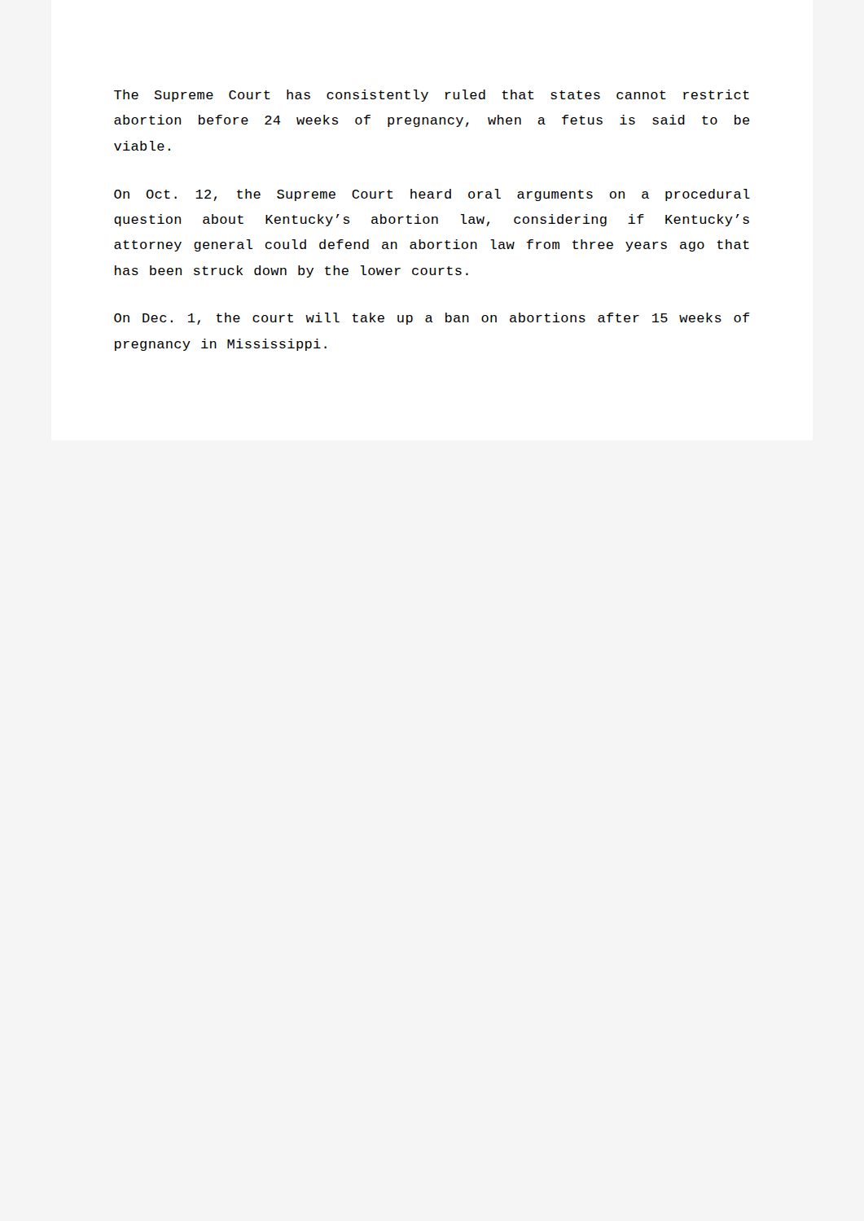The Supreme Court has consistently ruled that states cannot restrict abortion before 24 weeks of pregnancy, when a fetus is said to be viable.
On Oct. 12, the Supreme Court heard oral arguments on a procedural question about Kentucky’s abortion law, considering if Kentucky’s attorney general could defend an abortion law from three years ago that has been struck down by the lower courts.
On Dec. 1, the court will take up a ban on abortions after 15 weeks of pregnancy in Mississippi.